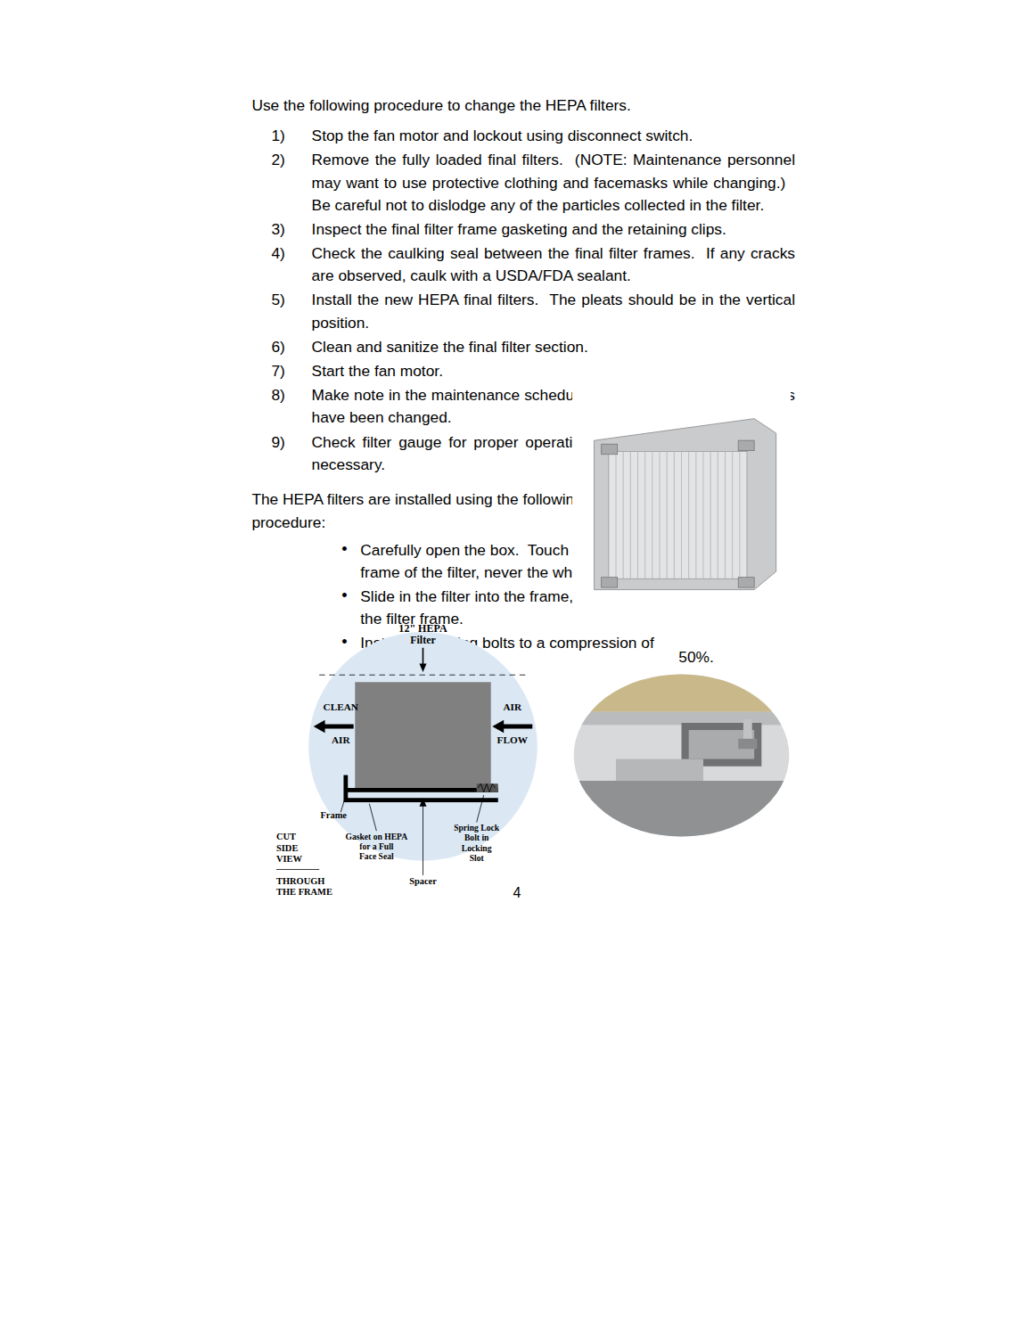Use the following procedure to change the HEPA filters.
Stop the fan motor and lockout using disconnect switch.
Remove the fully loaded final filters. (NOTE: Maintenance personnel may want to use protective clothing and facemasks while changing.) Be careful not to dislodge any of the particles collected in the filter.
Inspect the final filter frame gasketing and the retaining clips.
Check the caulking seal between the final filter frames. If any cracks are observed, caulk with a USDA/FDA sealant.
Install the new HEPA final filters. The pleats should be in the vertical position.
Clean and sanitize the final filter section.
Start the fan motor.
Make note in the maintenance schedule for the unit that the final filters have been changed.
Check filter gauge for proper operation. Recalibrate if necessary.
The HEPA filters are installed using the following procedure:
Carefully open the box. Touch only the frame of the filter, never the white media.
Slide in the filter into the frame, centering on the filter frame.
Install four spring bolts to a compression of approximately 30-
50%.
4